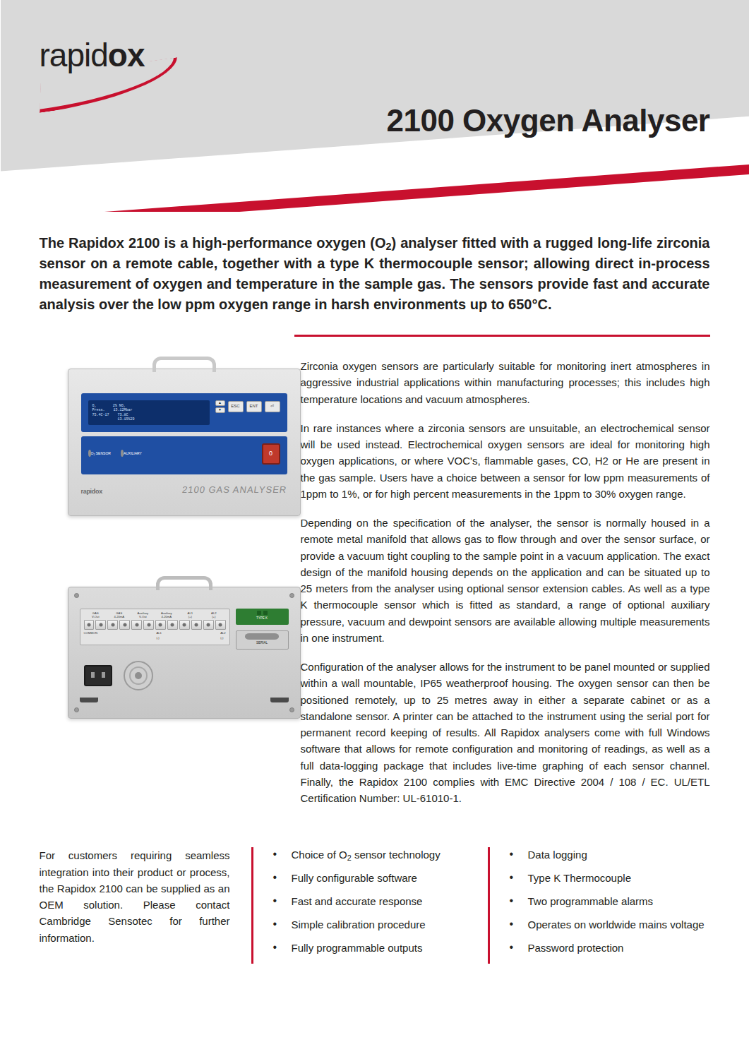rapidox
2100 Oxygen Analyser
The Rapidox 2100 is a high-performance oxygen (O2) analyser fitted with a rugged long-life zirconia sensor on a remote cable, together with a type K thermocouple sensor; allowing direct in-process measurement of oxygen and temperature in the sample gas. The sensors provide fast and accurate analysis over the low ppm oxygen range in harsh environments up to 650°C.
O2 2% NO2
Press. 15.12Mbar
75.4C-17 73.8C
13.15%29
▲ ▼
ESC ENT ⏎
O2 SENSOR
AUXILIARY
rapidox 2100 GAS ANALYSER
GAS
V-Out GAS
4-20mA Auxiliary
V-Out Auxiliary
4-20mA AL1
(+) AL2
(+)
COMMON AL1
(-) AL2
(-)
TYPE K
SERIAL
Zirconia oxygen sensors are particularly suitable for monitoring inert atmospheres in aggressive industrial applications within manufacturing processes; this includes high temperature locations and vacuum atmospheres.
In rare instances where a zirconia sensors are unsuitable, an electrochemical sensor will be used instead. Electrochemical oxygen sensors are ideal for monitoring high oxygen applications, or where VOC's, flammable gases, CO, H2 or He are present in the gas sample. Users have a choice between a sensor for low ppm measurements of 1ppm to 1%, or for high percent measurements in the 1ppm to 30% oxygen range.
Depending on the specification of the analyser, the sensor is normally housed in a remote metal manifold that allows gas to flow through and over the sensor surface, or provide a vacuum tight coupling to the sample point in a vacuum application. The exact design of the manifold housing depends on the application and can be situated up to 25 meters from the analyser using optional sensor extension cables. As well as a type K thermocouple sensor which is fitted as standard, a range of optional auxiliary pressure, vacuum and dewpoint sensors are available allowing multiple measurements in one instrument.
Configuration of the analyser allows for the instrument to be panel mounted or supplied within a wall mountable, IP65 weatherproof housing. The oxygen sensor can then be positioned remotely, up to 25 metres away in either a separate cabinet or as a standalone sensor. A printer can be attached to the instrument using the serial port for permanent record keeping of results. All Rapidox analysers come with full Windows software that allows for remote configuration and monitoring of readings, as well as a full data-logging package that includes live-time graphing of each sensor channel. Finally, the Rapidox 2100 complies with EMC Directive 2004 / 108 / EC. UL/ETL Certification Number: UL-61010-1.
For customers requiring seamless integration into their product or process, the Rapidox 2100 can be supplied as an OEM solution. Please contact Cambridge Sensotec for further information.
Choice of O2 sensor technology
Fully configurable software
Fast and accurate response
Simple calibration procedure
Fully programmable outputs
Data logging
Type K Thermocouple
Two programmable alarms
Operates on worldwide mains voltage
Password protection